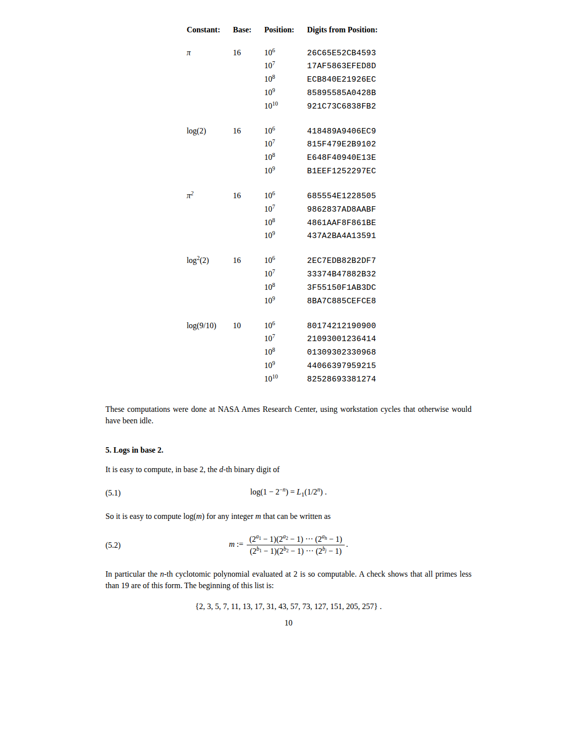| Constant: | Base: | Position: | Digits from Position: |
| --- | --- | --- | --- |
| π | 16 | 10 6 | 26C65E52CB4593 |
| | | 10 7 | 17AF5863EFED8D |
| | | 10 8 | ECB840E21926EC |
| | | 10 9 | 85895585A0428B |
| | | 10 10 | 921C73C6838FB2 |
| log(2) | 16 | 10 6 | 418489A9406EC9 |
| | | 10 7 | 815F479E2B9102 |
| | | 10 8 | E648F40940E13E |
| | | 10 9 | B1EEF1252297EC |
| π 2 | 16 | 10 6 | 685554E1228505 |
| | | 10 7 | 9862837AD8AABF |
| | | 10 8 | 4861AAF8F861BE |
| | | 10 9 | 437A2BA4A13591 |
| log 2 (2) | 16 | 10 6 | 2EC7EDB82B2DF7 |
| | | 10 7 | 33374B47882B32 |
| | | 10 8 | 3F55150F1AB3DC |
| | | 10 9 | 8BA7C885CEFCE8 |
| log(9/10) | 10 | 10 6 | 80174212190900 |
| | | 10 7 | 21093001236414 |
| | | 10 8 | 01309302330968 |
| | | 10 9 | 44066397959215 |
| | | 10 10 | 82528693381274 |
These computations were done at NASA Ames Research Center, using workstation cycles that otherwise would have been idle.
5. Logs in base 2.
It is easy to compute, in base 2, the d-th binary digit of
(5.1) log(1 − 2−n) = L1(1/2n) .
So it is easy to compute log(m) for any integer m that can be written as
(5.2) m := (2a1 − 1)(2a2 − 1) ··· (2ah − 1) (2b1 − 1)(2b2 − 1) ··· (2bj − 1) .
In particular the n-th cyclotomic polynomial evaluated at 2 is so computable. A check shows that all primes less than 19 are of this form. The beginning of this list is:
{2, 3, 5, 7, 11, 13, 17, 31, 43, 57, 73, 127, 151, 205, 257} .
10